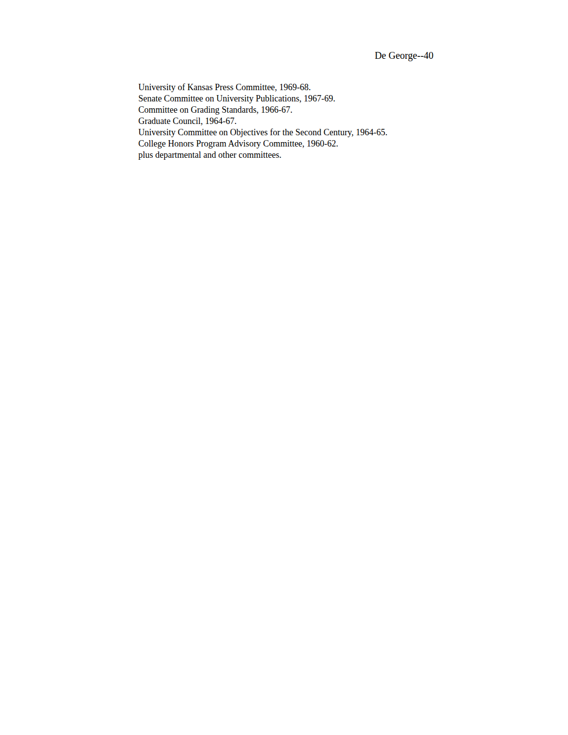De George--40
University of Kansas Press Committee, 1969-68.
Senate Committee on University Publications, 1967-69.
Committee on Grading Standards, 1966-67.
Graduate Council, 1964-67.
University Committee on Objectives for the Second Century, 1964-65.
College Honors Program Advisory Committee, 1960-62.
plus departmental and other committees.